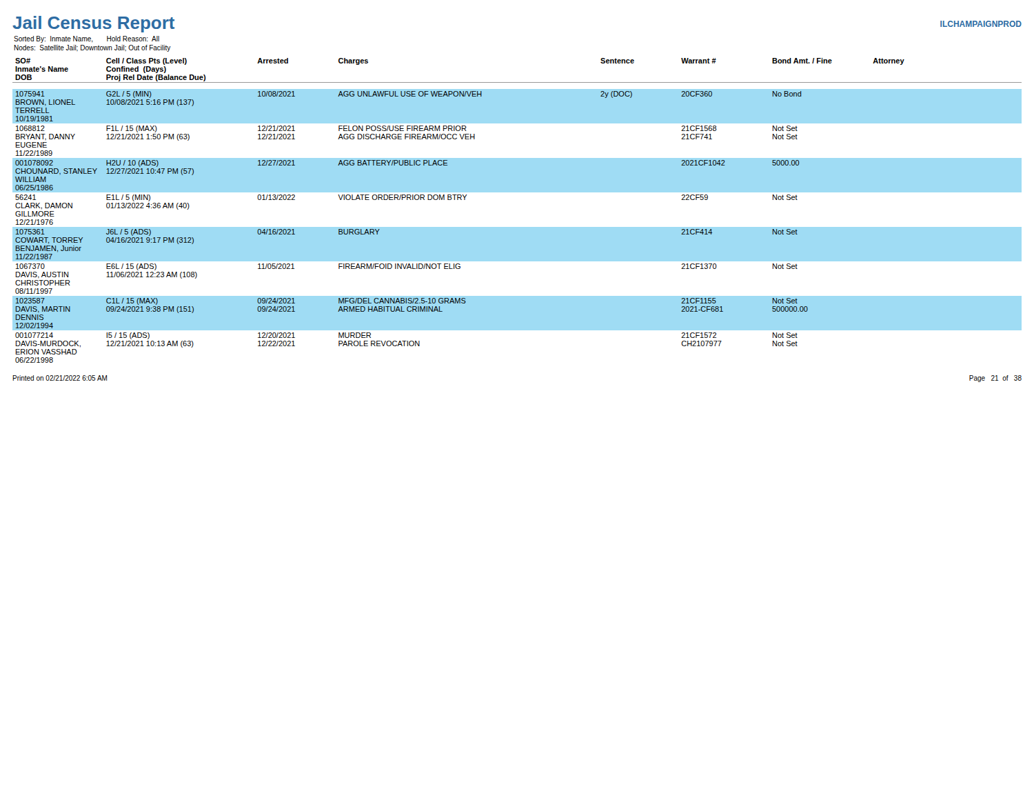ILCHAMPAIGNPROD
Jail Census Report
Sorted By: Inmate Name, Hold Reason: All
Nodes: Satellite Jail; Downtown Jail; Out of Facility
| SO# Inmate's Name DOB | Cell / Class Pts (Level) Confined (Days) Proj Rel Date (Balance Due) | Arrested | Charges | Sentence | Warrant # | Bond Amt. / Fine | Attorney |
| --- | --- | --- | --- | --- | --- | --- | --- |
| 1075941 BROWN, LIONEL TERRELL 10/19/1981 | G2L / 5 (MIN) 10/08/2021 5:16 PM (137) | 10/08/2021 | AGG UNLAWFUL USE OF WEAPON/VEH | 2y (DOC) | 20CF360 | No Bond | |
| 1068812 BRYANT, DANNY EUGENE 11/22/1989 | F1L / 15 (MAX) 12/21/2021 1:50 PM (63) | 12/21/2021 12/21/2021 | FELON POSS/USE FIREARM PRIOR AGG DISCHARGE FIREARM/OCC VEH | | 21CF1568 21CF741 | Not Set Not Set | |
| 001078092 CHOUNARD, STANLEY WILLIAM 06/25/1986 | H2U / 10 (ADS) 12/27/2021 10:47 PM (57) | 12/27/2021 | AGG BATTERY/PUBLIC PLACE | | 2021CF1042 | 5000.00 | |
| 56241 CLARK, DAMON GILLMORE 12/21/1976 | E1L / 5 (MIN) 01/13/2022 4:36 AM (40) | 01/13/2022 | VIOLATE ORDER/PRIOR DOM BTRY | | 22CF59 | Not Set | |
| 1075361 COWART, TORREY BENJAMEN, Junior 11/22/1987 | J6L / 5 (ADS) 04/16/2021 9:17 PM (312) | 04/16/2021 | BURGLARY | | 21CF414 | Not Set | |
| 1067370 DAVIS, AUSTIN CHRISTOPHER 08/11/1997 | E6L / 15 (ADS) 11/06/2021 12:23 AM (108) | 11/05/2021 | FIREARM/FOID INVALID/NOT ELIG | | 21CF1370 | Not Set | |
| 1023587 DAVIS, MARTIN DENNIS 12/02/1994 | C1L / 15 (MAX) 09/24/2021 9:38 PM (151) | 09/24/2021 09/24/2021 | MFG/DEL CANNABIS/2.5-10 GRAMS ARMED HABITUAL CRIMINAL | | 21CF1155 2021-CF681 | Not Set 500000.00 | |
| 001077214 DAVIS-MURDOCK, ERION VASSHAD 06/22/1998 | I5 / 15 (ADS) 12/21/2021 10:13 AM (63) | 12/20/2021 12/22/2021 | MURDER PAROLE REVOCATION | | 21CF1572 CH2107977 | Not Set Not Set | |
Printed on 02/21/2022 6:05 AM Page 21 of 38